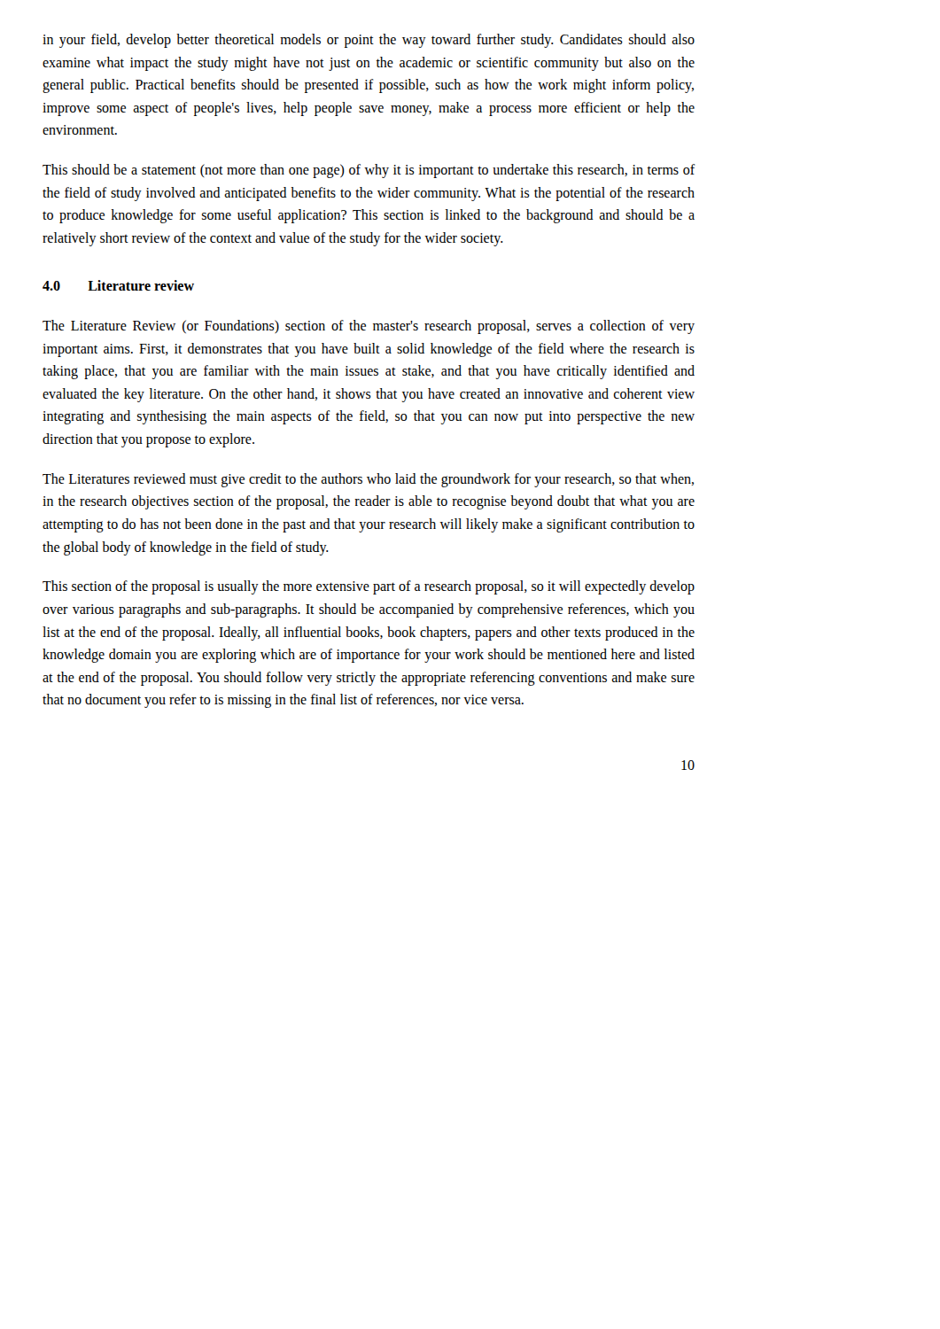in your field, develop better theoretical models or point the way toward further study. Candidates should also examine what impact the study might have not just on the academic or scientific community but also on the general public. Practical benefits should be presented if possible, such as how the work might inform policy, improve some aspect of people's lives, help people save money, make a process more efficient or help the environment.
This should be a statement (not more than one page) of why it is important to undertake this research, in terms of the field of study involved and anticipated benefits to the wider community. What is the potential of the research to produce knowledge for some useful application? This section is linked to the background and should be a relatively short review of the context and value of the study for the wider society.
4.0 Literature review
The Literature Review (or Foundations) section of the master's research proposal, serves a collection of very important aims. First, it demonstrates that you have built a solid knowledge of the field where the research is taking place, that you are familiar with the main issues at stake, and that you have critically identified and evaluated the key literature. On the other hand, it shows that you have created an innovative and coherent view integrating and synthesising the main aspects of the field, so that you can now put into perspective the new direction that you propose to explore.
The Literatures reviewed must give credit to the authors who laid the groundwork for your research, so that when, in the research objectives section of the proposal, the reader is able to recognise beyond doubt that what you are attempting to do has not been done in the past and that your research will likely make a significant contribution to the global body of knowledge in the field of study.
This section of the proposal is usually the more extensive part of a research proposal, so it will expectedly develop over various paragraphs and sub-paragraphs. It should be accompanied by comprehensive references, which you list at the end of the proposal. Ideally, all influential books, book chapters, papers and other texts produced in the knowledge domain you are exploring which are of importance for your work should be mentioned here and listed at the end of the proposal. You should follow very strictly the appropriate referencing conventions and make sure that no document you refer to is missing in the final list of references, nor vice versa.
10